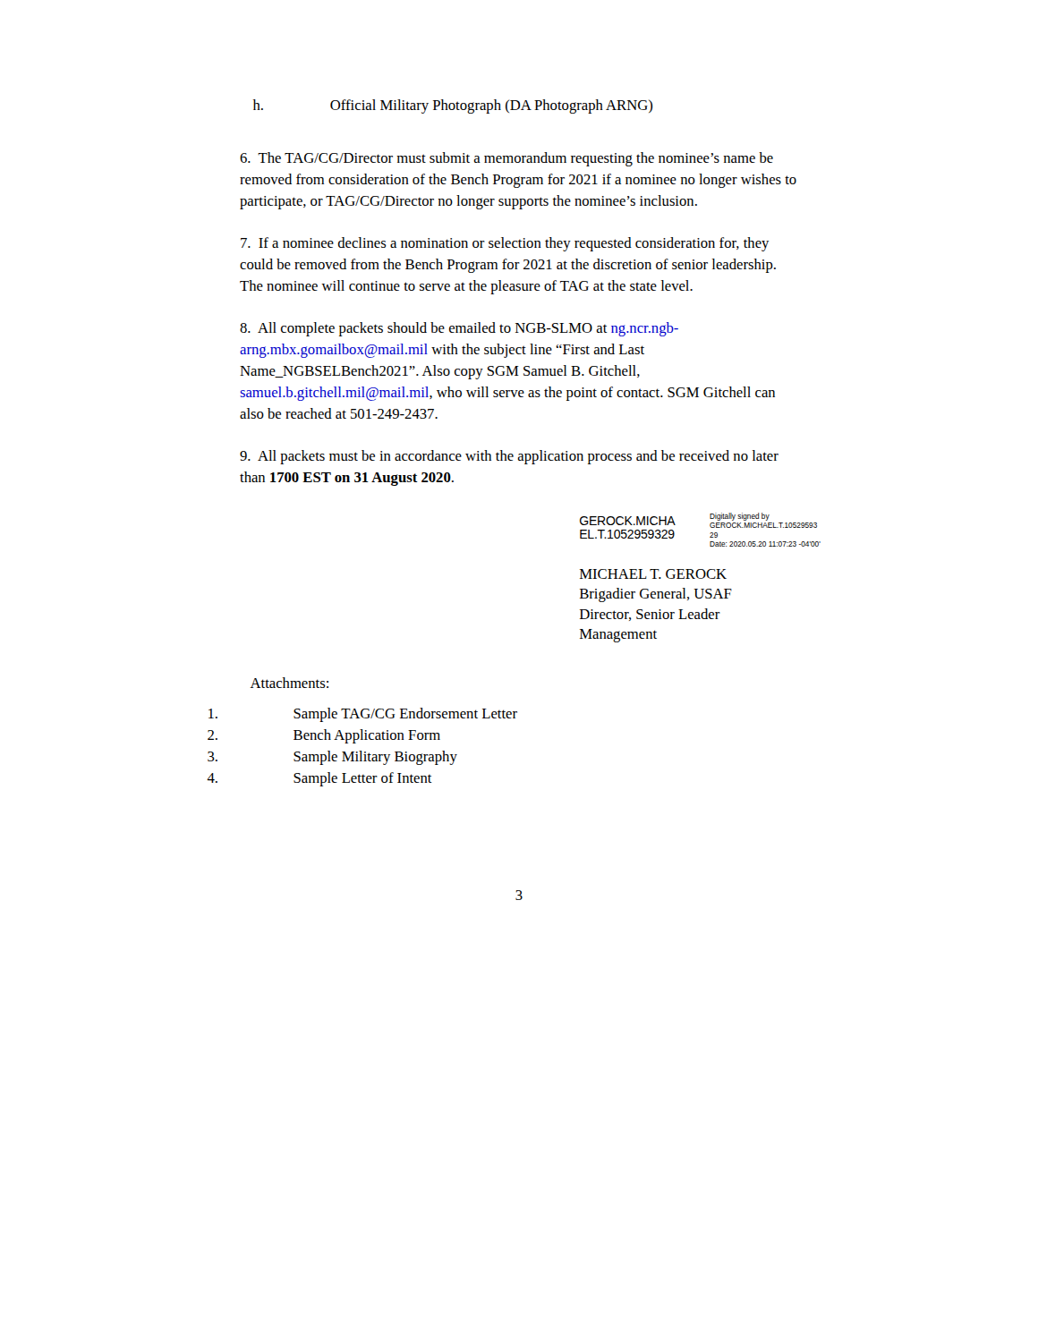h. Official Military Photograph (DA Photograph ARNG)
6. The TAG/CG/Director must submit a memorandum requesting the nominee’s name be removed from consideration of the Bench Program for 2021 if a nominee no longer wishes to participate, or TAG/CG/Director no longer supports the nominee’s inclusion.
7. If a nominee declines a nomination or selection they requested consideration for, they could be removed from the Bench Program for 2021 at the discretion of senior leadership. The nominee will continue to serve at the pleasure of TAG at the state level.
8. All complete packets should be emailed to NGB-SLMO at ng.ncr.ngb-arng.mbx.gomailbox@mail.mil with the subject line “First and Last Name_NGBSELBench2021”. Also copy SGM Samuel B. Gitchell, samuel.b.gitchell.mil@mail.mil, who will serve as the point of contact. SGM Gitchell can also be reached at 501-249-2437.
9. All packets must be in accordance with the application process and be received no later than 1700 EST on 31 August 2020.
GEROCK.MICHA
EL.T.1052959329
Digitally signed by
GEROCK.MICHAEL.T.10529593
29
Date: 2020.05.20 11:07:23 -04'00'
MICHAEL T. GEROCK
Brigadier General, USAF
Director, Senior Leader Management
Attachments:
1. Sample TAG/CG Endorsement Letter
2. Bench Application Form
3. Sample Military Biography
4. Sample Letter of Intent
3